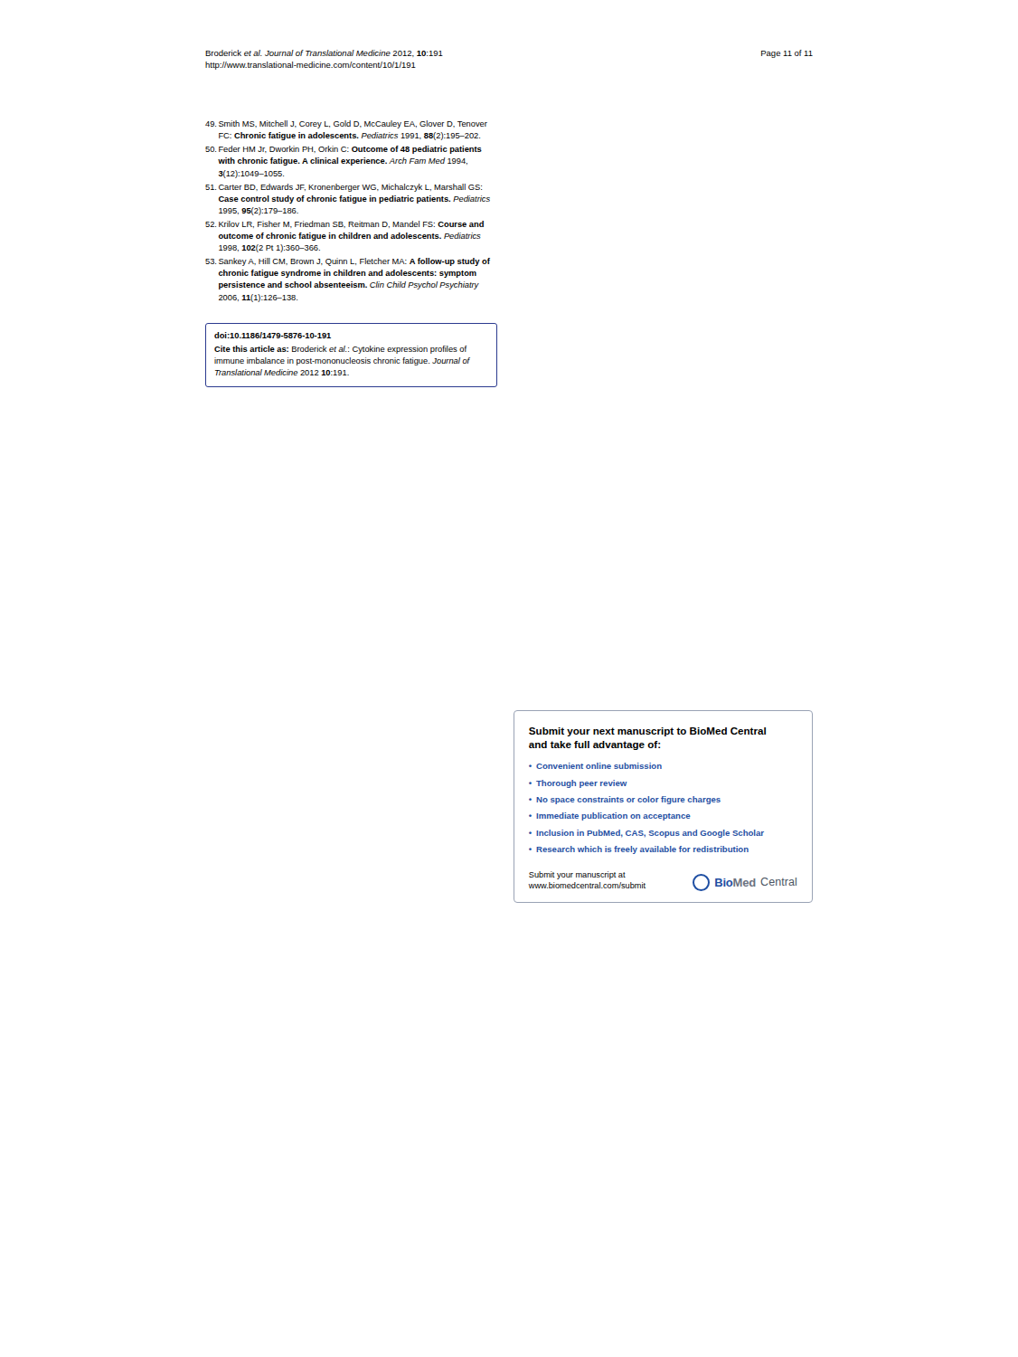Broderick et al. Journal of Translational Medicine 2012, 10:191
http://www.translational-medicine.com/content/10/1/191
Page 11 of 11
49. Smith MS, Mitchell J, Corey L, Gold D, McCauley EA, Glover D, Tenover FC: Chronic fatigue in adolescents. Pediatrics 1991, 88(2):195–202.
50. Feder HM Jr, Dworkin PH, Orkin C: Outcome of 48 pediatric patients with chronic fatigue. A clinical experience. Arch Fam Med 1994, 3(12):1049–1055.
51. Carter BD, Edwards JF, Kronenberger WG, Michalczyk L, Marshall GS: Case control study of chronic fatigue in pediatric patients. Pediatrics 1995, 95(2):179–186.
52. Krilov LR, Fisher M, Friedman SB, Reitman D, Mandel FS: Course and outcome of chronic fatigue in children and adolescents. Pediatrics 1998, 102(2 Pt 1):360–366.
53. Sankey A, Hill CM, Brown J, Quinn L, Fletcher MA: A follow-up study of chronic fatigue syndrome in children and adolescents: symptom persistence and school absenteeism. Clin Child Psychol Psychiatry 2006, 11(1):126–138.
doi:10.1186/1479-5876-10-191
Cite this article as: Broderick et al.: Cytokine expression profiles of immune imbalance in post-mononucleosis chronic fatigue. Journal of Translational Medicine 2012 10:191.
Submit your next manuscript to BioMed Central
and take full advantage of:
Convenient online submission
Thorough peer review
No space constraints or color figure charges
Immediate publication on acceptance
Inclusion in PubMed, CAS, Scopus and Google Scholar
Research which is freely available for redistribution
Submit your manuscript at
www.biomedcentral.com/submit
Bio Med Central